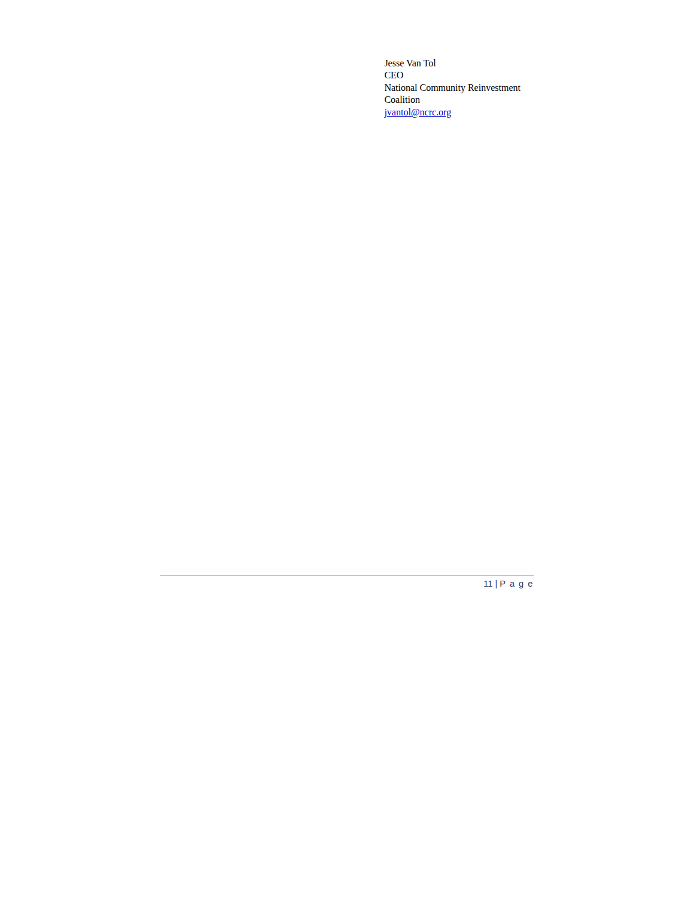Jesse Van Tol
CEO
National Community Reinvestment Coalition
jvantol@ncrc.org
11 | P a g e